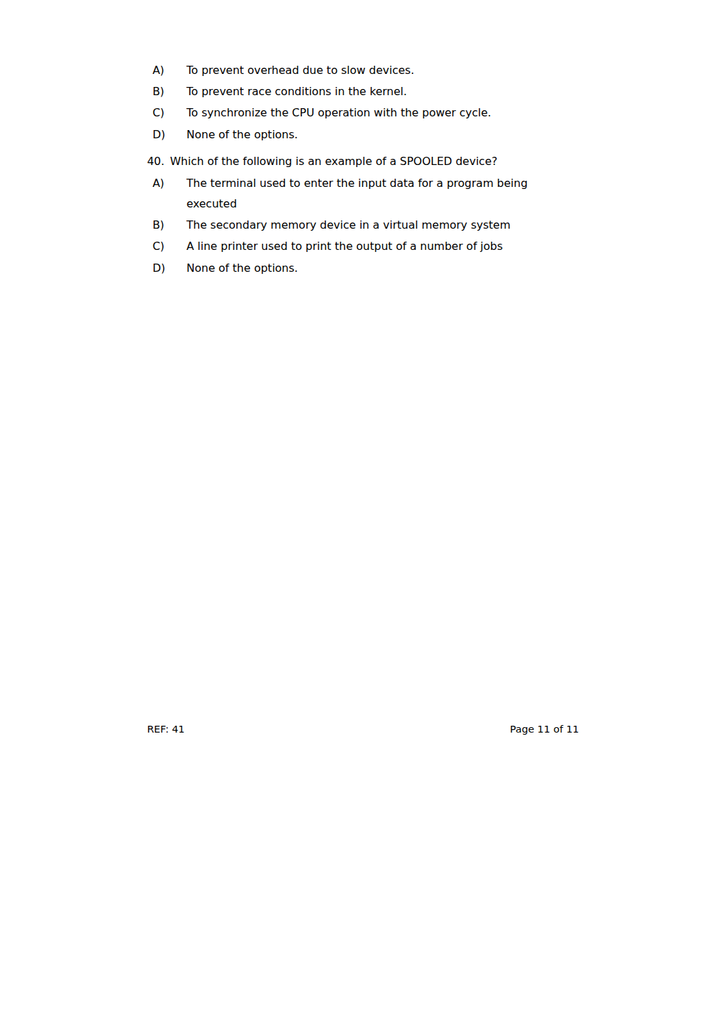A) To prevent overhead due to slow devices.
B) To prevent race conditions in the kernel.
C) To synchronize the CPU operation with the power cycle.
D) None of the options.
40. Which of the following is an example of a SPOOLED device?
A) The terminal used to enter the input data for a program being executed
B) The secondary memory device in a virtual memory system
C) A line printer used to print the output of a number of jobs
D) None of the options.
REF: 41 Page 11 of 11